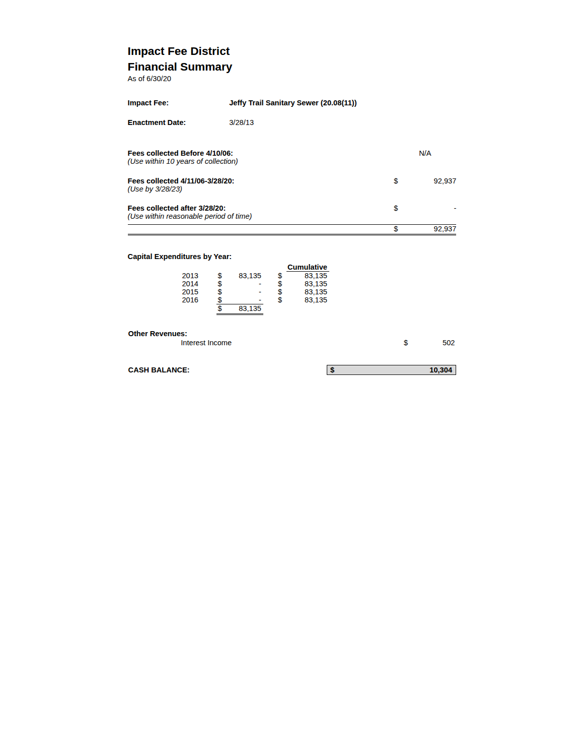Impact Fee District
Financial Summary
As of 6/30/20
| Impact Fee: | Jeffy Trail Sanitary Sewer (20.08(11)) |
| Enactment Date: | 3/28/13 |
| Fees collected Before 4/10/06: | N/A |
| (Use within 10 years of collection) | |
| Fees collected 4/11/06-3/28/20: | $ | 92,937 |
| (Use by 3/28/23) | |
| Fees collected after 3/28/20: | $ | - |
| (Use within reasonable period of time) | |
| | $ | 92,937 |
| Capital Expenditures by Year: |
| | | | | | Cumulative |
| 2013 | $ | 83,135 | | $ | 83,135 |
| 2014 | $ | - | | $ | 83,135 |
| 2015 | $ | - | | $ | 83,135 |
| 2016 | $ | - | | $ | 83,135 |
| | $ | 83,135 | | | |
| Other Revenues: |
| Interest Income | $ | 502 |
| CASH BALANCE: | / $ / 10,304 / |